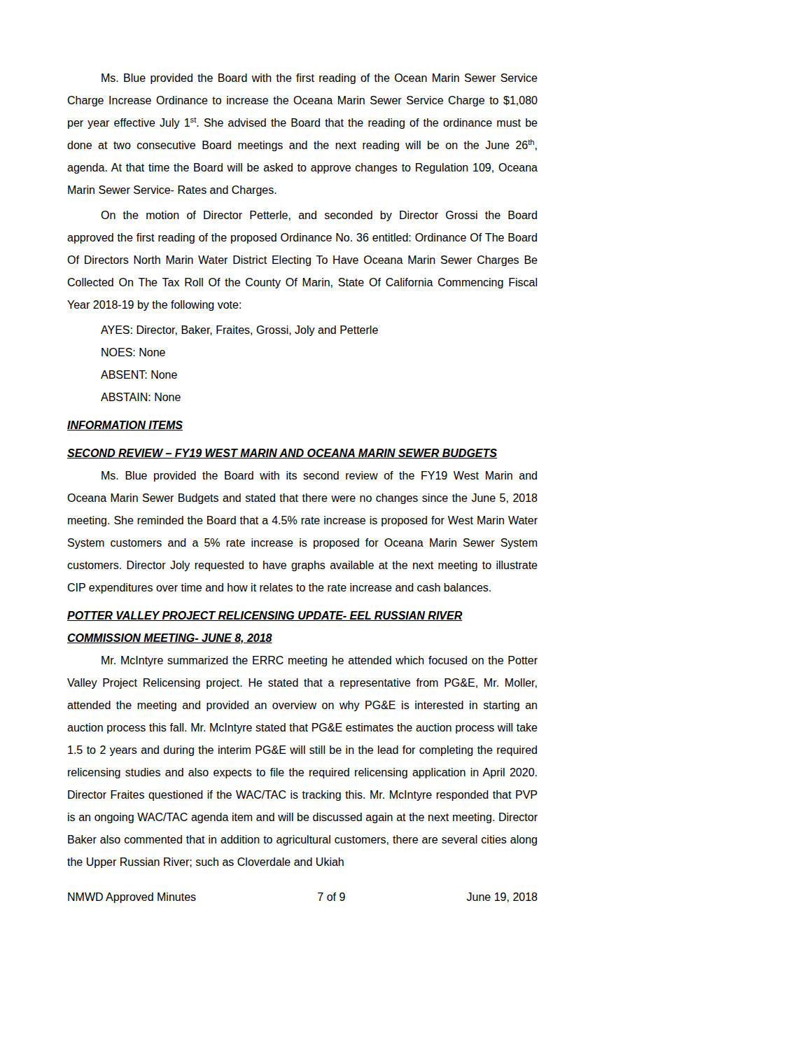Ms. Blue provided the Board with the first reading of the Ocean Marin Sewer Service Charge Increase Ordinance to increase the Oceana Marin Sewer Service Charge to $1,080 per year effective July 1st. She advised the Board that the reading of the ordinance must be done at two consecutive Board meetings and the next reading will be on the June 26th, agenda. At that time the Board will be asked to approve changes to Regulation 109, Oceana Marin Sewer Service- Rates and Charges.
On the motion of Director Petterle, and seconded by Director Grossi the Board approved the first reading of the proposed Ordinance No. 36 entitled: Ordinance Of The Board Of Directors North Marin Water District Electing To Have Oceana Marin Sewer Charges Be Collected On The Tax Roll Of the County Of Marin, State Of California Commencing Fiscal Year 2018-19 by the following vote:
AYES: Director, Baker, Fraites, Grossi, Joly and Petterle
NOES: None
ABSENT: None
ABSTAIN: None
INFORMATION ITEMS
SECOND REVIEW – FY19 WEST MARIN AND OCEANA MARIN SEWER BUDGETS
Ms. Blue provided the Board with its second review of the FY19 West Marin and Oceana Marin Sewer Budgets and stated that there were no changes since the June 5, 2018 meeting. She reminded the Board that a 4.5% rate increase is proposed for West Marin Water System customers and a 5% rate increase is proposed for Oceana Marin Sewer System customers. Director Joly requested to have graphs available at the next meeting to illustrate CIP expenditures over time and how it relates to the rate increase and cash balances.
POTTER VALLEY PROJECT RELICENSING UPDATE- EEL RUSSIAN RIVER COMMISSION MEETING- JUNE 8, 2018
Mr. McIntyre summarized the ERRC meeting he attended which focused on the Potter Valley Project Relicensing project. He stated that a representative from PG&E, Mr. Moller, attended the meeting and provided an overview on why PG&E is interested in starting an auction process this fall. Mr. McIntyre stated that PG&E estimates the auction process will take 1.5 to 2 years and during the interim PG&E will still be in the lead for completing the required relicensing studies and also expects to file the required relicensing application in April 2020. Director Fraites questioned if the WAC/TAC is tracking this. Mr. McIntyre responded that PVP is an ongoing WAC/TAC agenda item and will be discussed again at the next meeting. Director Baker also commented that in addition to agricultural customers, there are several cities along the Upper Russian River; such as Cloverdale and Ukiah
NMWD Approved Minutes 7 of 9 June 19, 2018